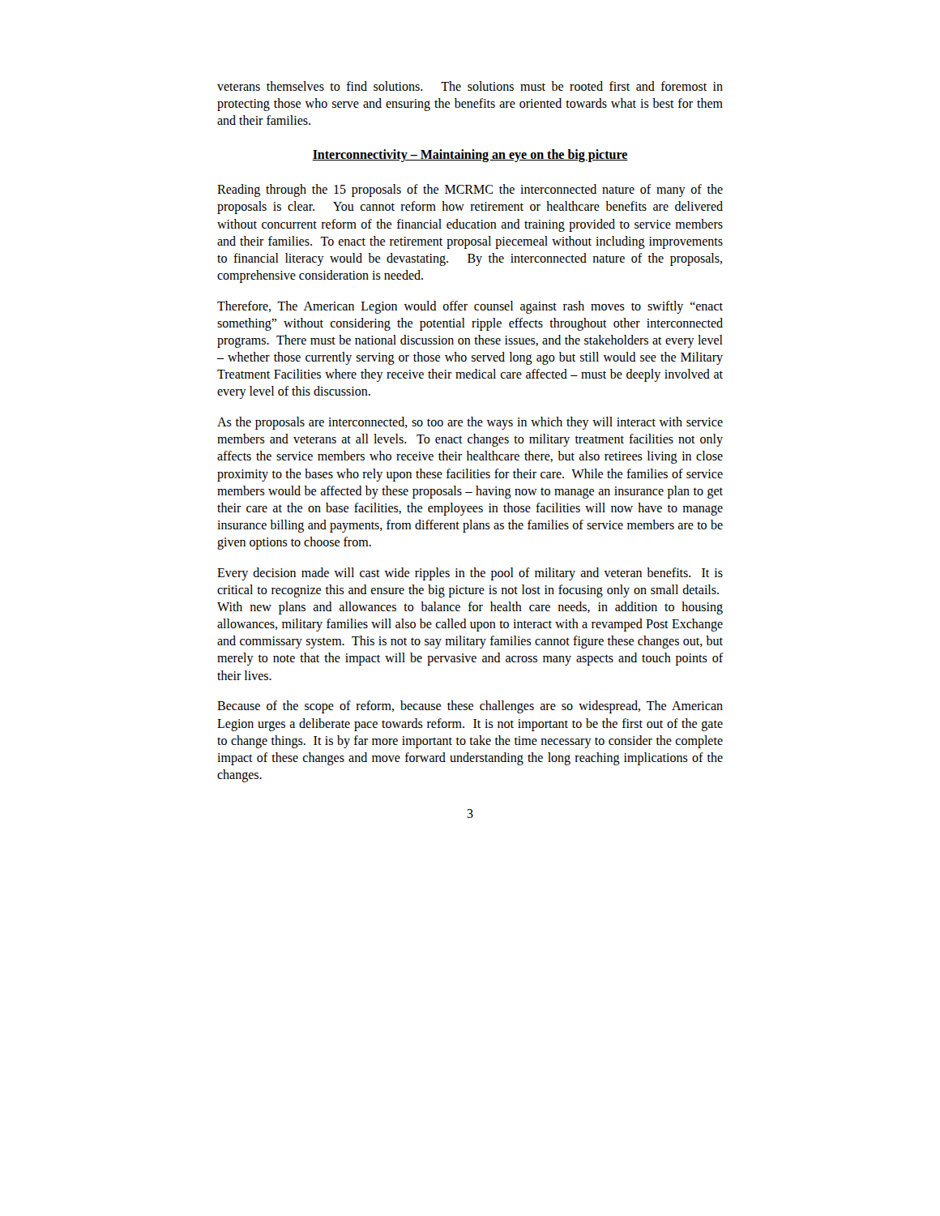veterans themselves to find solutions. The solutions must be rooted first and foremost in protecting those who serve and ensuring the benefits are oriented towards what is best for them and their families.
Interconnectivity – Maintaining an eye on the big picture
Reading through the 15 proposals of the MCRMC the interconnected nature of many of the proposals is clear. You cannot reform how retirement or healthcare benefits are delivered without concurrent reform of the financial education and training provided to service members and their families. To enact the retirement proposal piecemeal without including improvements to financial literacy would be devastating. By the interconnected nature of the proposals, comprehensive consideration is needed.
Therefore, The American Legion would offer counsel against rash moves to swiftly “enact something” without considering the potential ripple effects throughout other interconnected programs. There must be national discussion on these issues, and the stakeholders at every level – whether those currently serving or those who served long ago but still would see the Military Treatment Facilities where they receive their medical care affected – must be deeply involved at every level of this discussion.
As the proposals are interconnected, so too are the ways in which they will interact with service members and veterans at all levels. To enact changes to military treatment facilities not only affects the service members who receive their healthcare there, but also retirees living in close proximity to the bases who rely upon these facilities for their care. While the families of service members would be affected by these proposals – having now to manage an insurance plan to get their care at the on base facilities, the employees in those facilities will now have to manage insurance billing and payments, from different plans as the families of service members are to be given options to choose from.
Every decision made will cast wide ripples in the pool of military and veteran benefits. It is critical to recognize this and ensure the big picture is not lost in focusing only on small details. With new plans and allowances to balance for health care needs, in addition to housing allowances, military families will also be called upon to interact with a revamped Post Exchange and commissary system. This is not to say military families cannot figure these changes out, but merely to note that the impact will be pervasive and across many aspects and touch points of their lives.
Because of the scope of reform, because these challenges are so widespread, The American Legion urges a deliberate pace towards reform. It is not important to be the first out of the gate to change things. It is by far more important to take the time necessary to consider the complete impact of these changes and move forward understanding the long reaching implications of the changes.
3